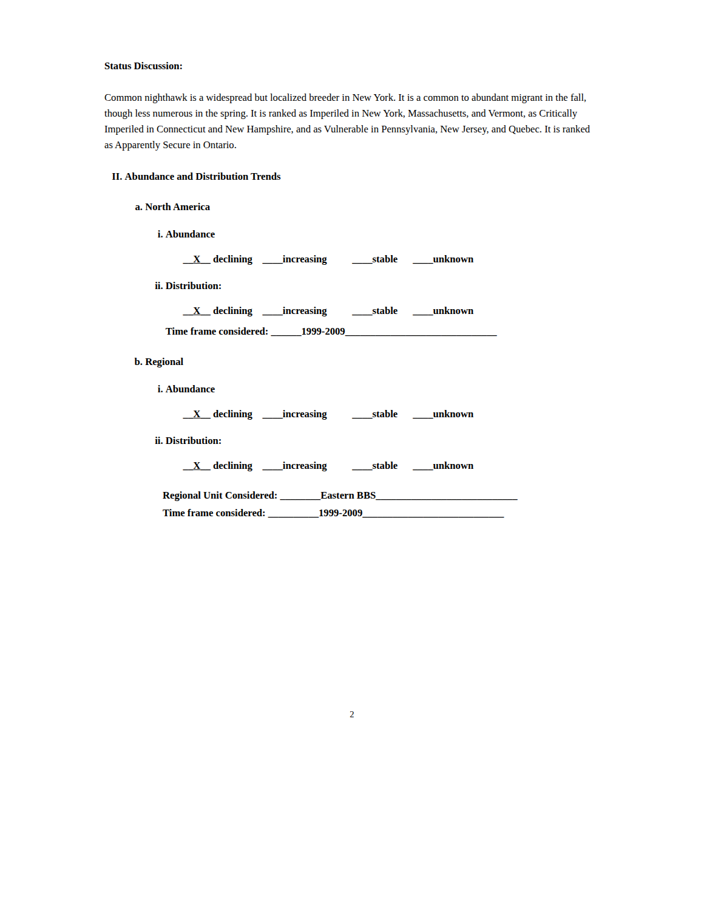Status Discussion:
Common nighthawk is a widespread but localized breeder in New York. It is a common to abundant migrant in the fall, though less numerous in the spring. It is ranked as Imperiled in New York, Massachusetts, and Vermont, as Critically Imperiled in Connecticut and New Hampshire, and as Vulnerable in Pennsylvania, New Jersey, and Quebec. It is ranked as Apparently Secure in Ontario.
Abundance and Distribution Trends
North America
Abundance
__X__ declining ____increasing ____stable ____unknown
Distribution:
__X__ declining ____increasing ____stable ____unknown
Time frame considered: ______1999-2009______________________________
Regional
Abundance
__X__ declining ____increasing ____stable ____unknown
Distribution:
__X__ declining ____increasing ____stable ____unknown
Regional Unit Considered: ________Eastern BBS____________________________
Time frame considered: __________1999-2009____________________________
2